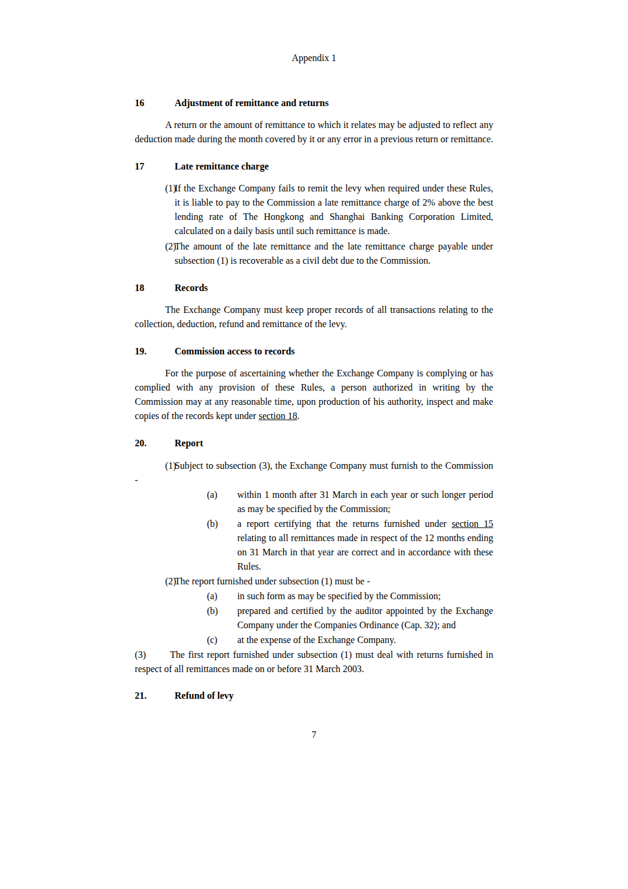Appendix 1
16 Adjustment of remittance and returns
A return or the amount of remittance to which it relates may be adjusted to reflect any deduction made during the month covered by it or any error in a previous return or remittance.
17 Late remittance charge
(1) If the Exchange Company fails to remit the levy when required under these Rules, it is liable to pay to the Commission a late remittance charge of 2% above the best lending rate of The Hongkong and Shanghai Banking Corporation Limited, calculated on a daily basis until such remittance is made.
(2) The amount of the late remittance and the late remittance charge payable under subsection (1) is recoverable as a civil debt due to the Commission.
18 Records
The Exchange Company must keep proper records of all transactions relating to the collection, deduction, refund and remittance of the levy.
19. Commission access to records
For the purpose of ascertaining whether the Exchange Company is complying or has complied with any provision of these Rules, a person authorized in writing by the Commission may at any reasonable time, upon production of his authority, inspect and make copies of the records kept under section 18.
20. Report
(1) Subject to subsection (3), the Exchange Company must furnish to the Commission -
(a) within 1 month after 31 March in each year or such longer period as may be specified by the Commission;
(b) a report certifying that the returns furnished under section 15 relating to all remittances made in respect of the 12 months ending on 31 March in that year are correct and in accordance with these Rules.
(2) The report furnished under subsection (1) must be -
(a) in such form as may be specified by the Commission;
(b) prepared and certified by the auditor appointed by the Exchange Company under the Companies Ordinance (Cap. 32); and
(c) at the expense of the Exchange Company.
(3) The first report furnished under subsection (1) must deal with returns furnished in respect of all remittances made on or before 31 March 2003.
21. Refund of levy
7